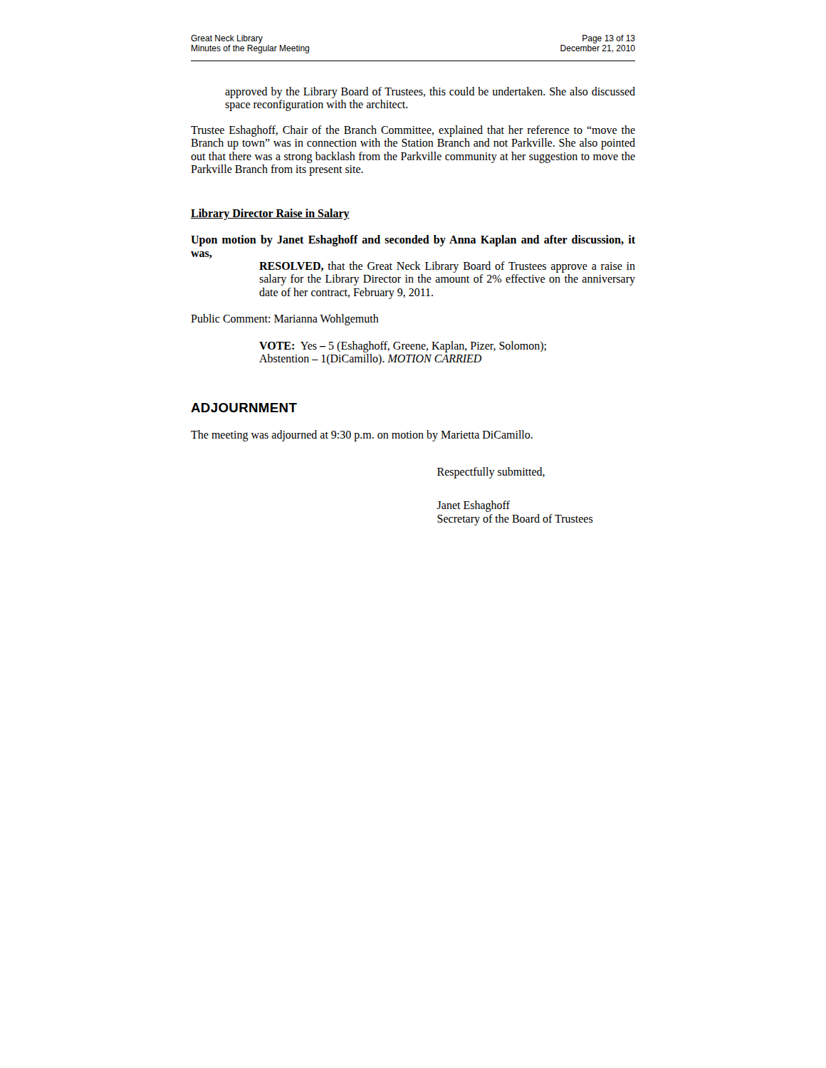| Great Neck Library | Page 13 of 13 |
| Minutes of the Regular Meeting | December 21, 2010 |
approved by the Library Board of Trustees, this could be undertaken. She also discussed space reconfiguration with the architect.
Trustee Eshaghoff, Chair of the Branch Committee, explained that her reference to “move the Branch up town” was in connection with the Station Branch and not Parkville. She also pointed out that there was a strong backlash from the Parkville community at her suggestion to move the Parkville Branch from its present site.
Library Director Raise in Salary
Upon motion by Janet Eshaghoff and seconded by Anna Kaplan and after discussion, it was,
RESOLVED, that the Great Neck Library Board of Trustees approve a raise in salary for the Library Director in the amount of 2% effective on the anniversary date of her contract, February 9, 2011.
Public Comment: Marianna Wohlgemuth
VOTE: Yes – 5 (Eshaghoff, Greene, Kaplan, Pizer, Solomon);
Abstention – 1(DiCamillo). MOTION CARRIED
ADJOURNMENT
The meeting was adjourned at 9:30 p.m. on motion by Marietta DiCamillo.
Respectfully submitted,
Janet Eshaghoff
Secretary of the Board of Trustees